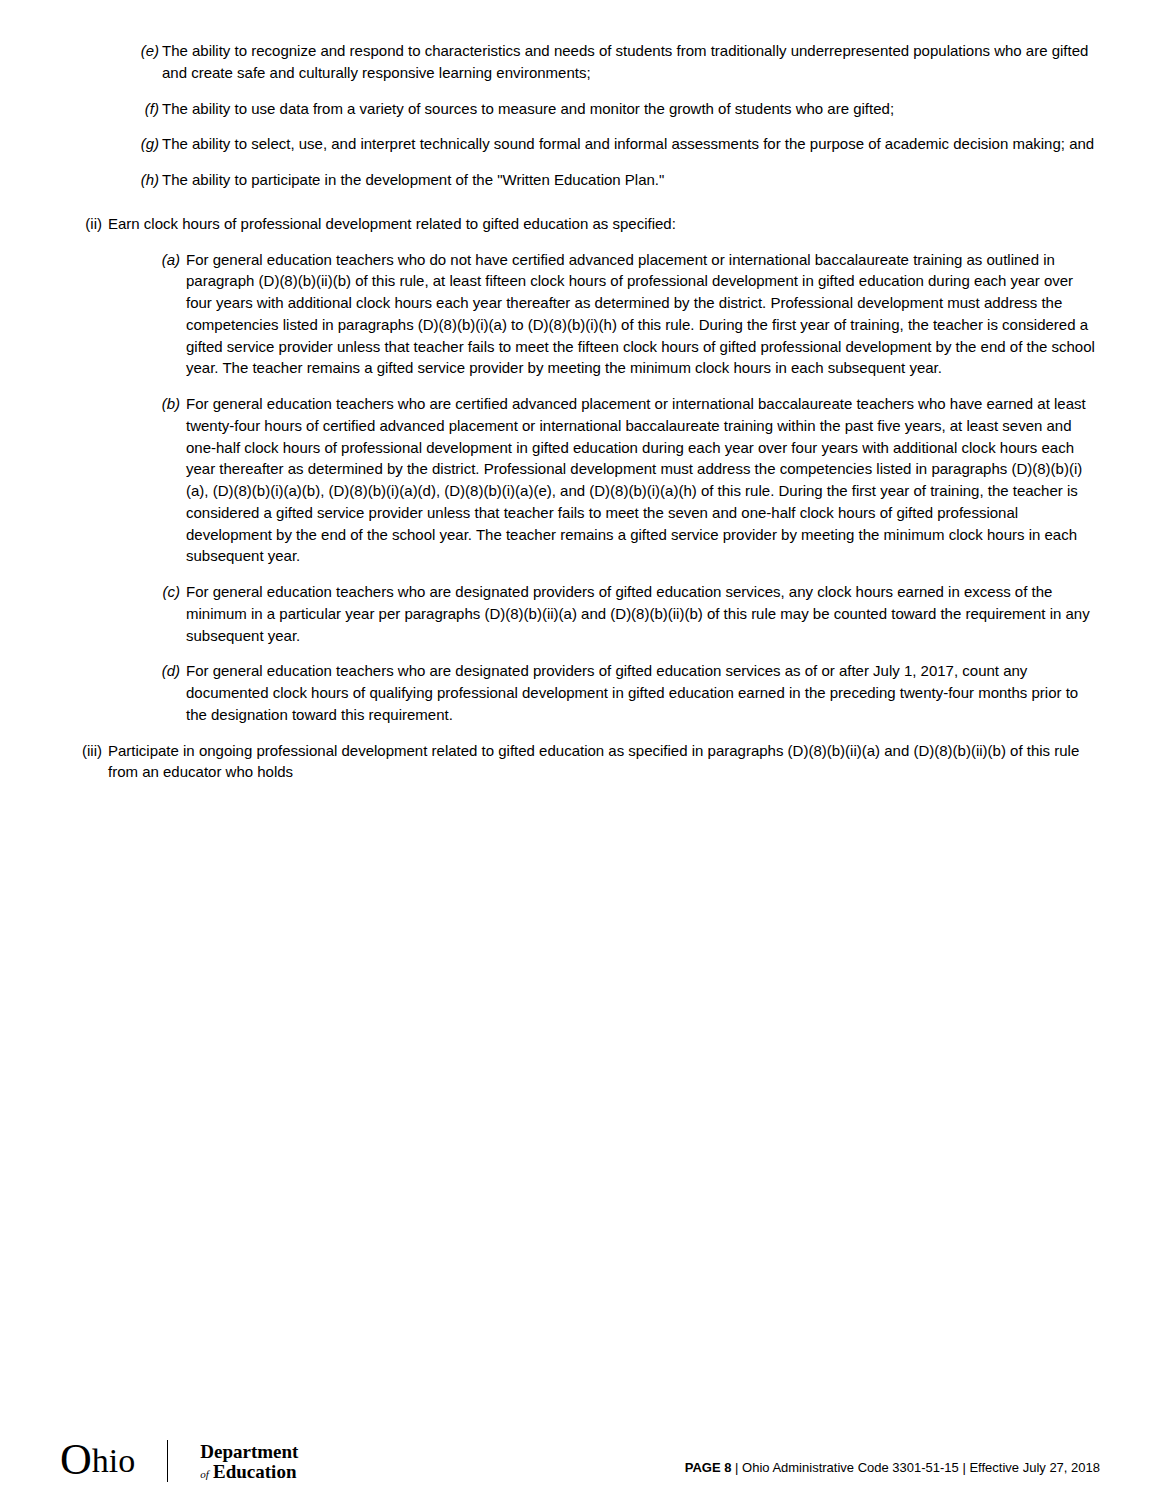(e) The ability to recognize and respond to characteristics and needs of students from traditionally underrepresented populations who are gifted and create safe and culturally responsive learning environments;
(f) The ability to use data from a variety of sources to measure and monitor the growth of students who are gifted;
(g) The ability to select, use, and interpret technically sound formal and informal assessments for the purpose of academic decision making; and
(h) The ability to participate in the development of the "Written Education Plan."
(ii) Earn clock hours of professional development related to gifted education as specified:
(a) For general education teachers who do not have certified advanced placement or international baccalaureate training as outlined in paragraph (D)(8)(b)(ii)(b) of this rule, at least fifteen clock hours of professional development in gifted education during each year over four years with additional clock hours each year thereafter as determined by the district. Professional development must address the competencies listed in paragraphs (D)(8)(b)(i)(a) to (D)(8)(b)(i)(h) of this rule. During the first year of training, the teacher is considered a gifted service provider unless that teacher fails to meet the fifteen clock hours of gifted professional development by the end of the school year. The teacher remains a gifted service provider by meeting the minimum clock hours in each subsequent year.
(b) For general education teachers who are certified advanced placement or international baccalaureate teachers who have earned at least twenty-four hours of certified advanced placement or international baccalaureate training within the past five years, at least seven and one-half clock hours of professional development in gifted education during each year over four years with additional clock hours each year thereafter as determined by the district. Professional development must address the competencies listed in paragraphs (D)(8)(b)(i)(a), (D)(8)(b)(i)(a)(b), (D)(8)(b)(i)(a)(d), (D)(8)(b)(i)(a)(e), and (D)(8)(b)(i)(a)(h) of this rule. During the first year of training, the teacher is considered a gifted service provider unless that teacher fails to meet the seven and one-half clock hours of gifted professional development by the end of the school year. The teacher remains a gifted service provider by meeting the minimum clock hours in each subsequent year.
(c) For general education teachers who are designated providers of gifted education services, any clock hours earned in excess of the minimum in a particular year per paragraphs (D)(8)(b)(ii)(a) and (D)(8)(b)(ii)(b) of this rule may be counted toward the requirement in any subsequent year.
(d) For general education teachers who are designated providers of gifted education services as of or after July 1, 2017, count any documented clock hours of qualifying professional development in gifted education earned in the preceding twenty-four months prior to the designation toward this requirement.
(iii) Participate in ongoing professional development related to gifted education as specified in paragraphs (D)(8)(b)(ii)(a) and (D)(8)(b)(ii)(b) of this rule from an educator who holds
Ohio
Department
of Education
PAGE 8 | Ohio Administrative Code 3301-51-15 | Effective July 27, 2018